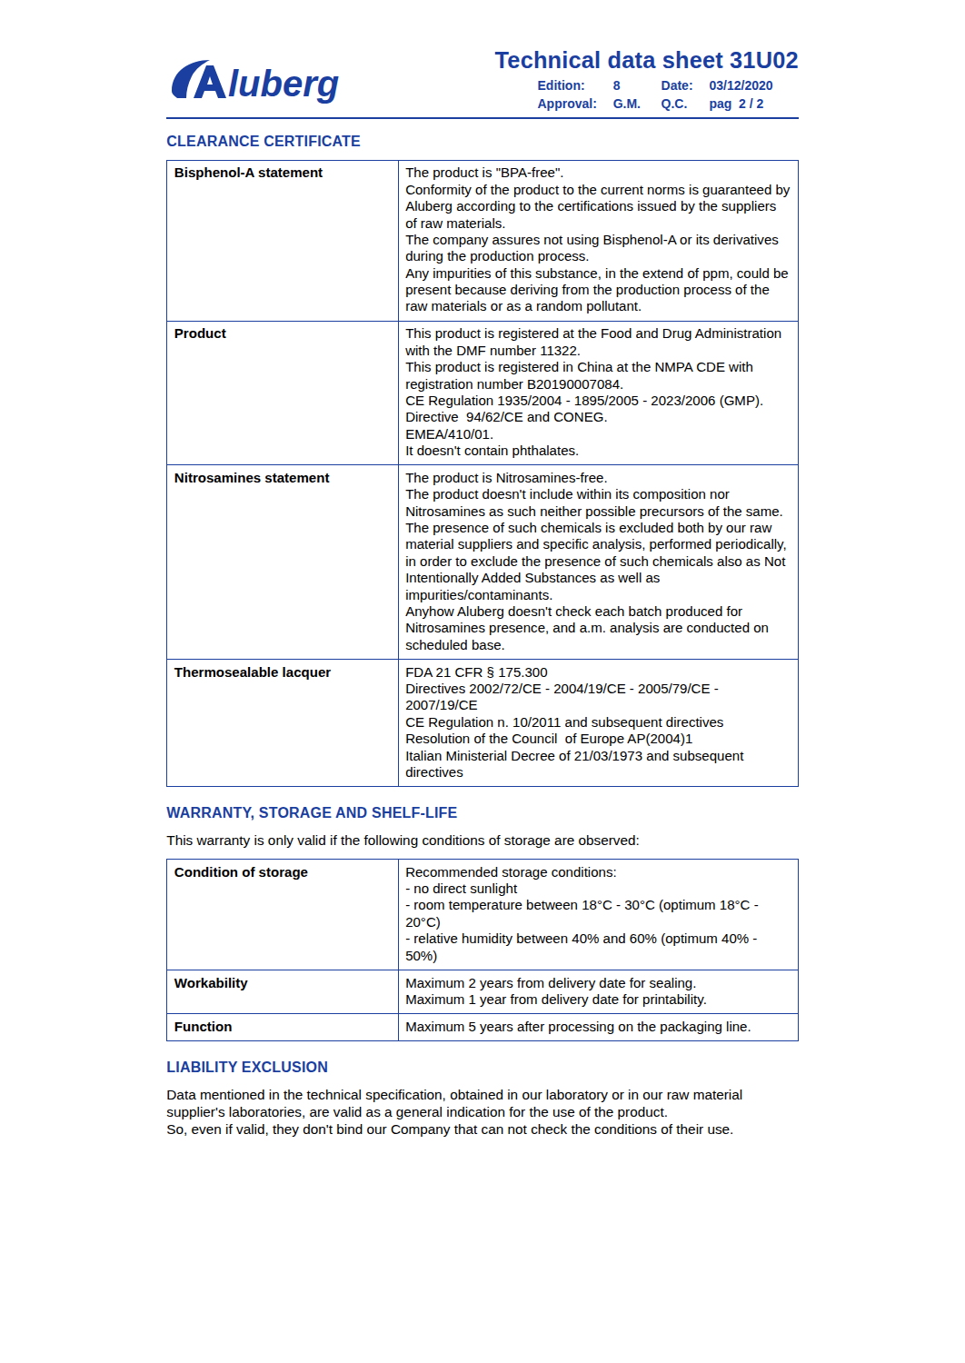luberg
Technical data sheet 31U02
Edition: 8 Date: 03/12/2020
Approval: G.M. Q.C. pag 2 / 2
CLEARANCE CERTIFICATE
| Bisphenol-A statement | The product is "BPA-free". Conformity of the product to the current norms is guaranteed by Aluberg according to the certifications issued by the suppliers of raw materials. The company assures not using Bisphenol-A or its derivatives during the production process. Any impurities of this substance, in the extend of ppm, could be present because deriving from the production process of the raw materials or as a random pollutant. |
| Product | This product is registered at the Food and Drug Administration with the DMF number 11322. This product is registered in China at the NMPA CDE with registration number B20190007084. CE Regulation 1935/2004 - 1895/2005 - 2023/2006 (GMP). Directive 94/62/CE and CONEG. EMEA/410/01. It doesn't contain phthalates. |
| Nitrosamines statement | The product is Nitrosamines-free. The product doesn't include within its composition nor Nitrosamines as such neither possible precursors of the same. The presence of such chemicals is excluded both by our raw material suppliers and specific analysis, performed periodically, in order to exclude the presence of such chemicals also as Not Intentionally Added Substances as well as impurities/contaminants. Anyhow Aluberg doesn't check each batch produced for Nitrosamines presence, and a.m. analysis are conducted on scheduled base. |
| Thermosealable lacquer | FDA 21 CFR § 175.300 Directives 2002/72/CE - 2004/19/CE - 2005/79/CE - 2007/19/CE CE Regulation n. 10/2011 and subsequent directives Resolution of the Council of Europe AP(2004)1 Italian Ministerial Decree of 21/03/1973 and subsequent directives |
WARRANTY, STORAGE AND SHELF-LIFE
This warranty is only valid if the following conditions of storage are observed:
| Condition of storage | Recommended storage conditions: - no direct sunlight - room temperature between 18°C - 30°C (optimum 18°C - 20°C) - relative humidity between 40% and 60% (optimum 40% - 50%) |
| Workability | Maximum 2 years from delivery date for sealing. Maximum 1 year from delivery date for printability. |
| Function | Maximum 5 years after processing on the packaging line. |
LIABILITY EXCLUSION
Data mentioned in the technical specification, obtained in our laboratory or in our raw material supplier's laboratories, are valid as a general indication for the use of the product.
So, even if valid, they don't bind our Company that can not check the conditions of their use.